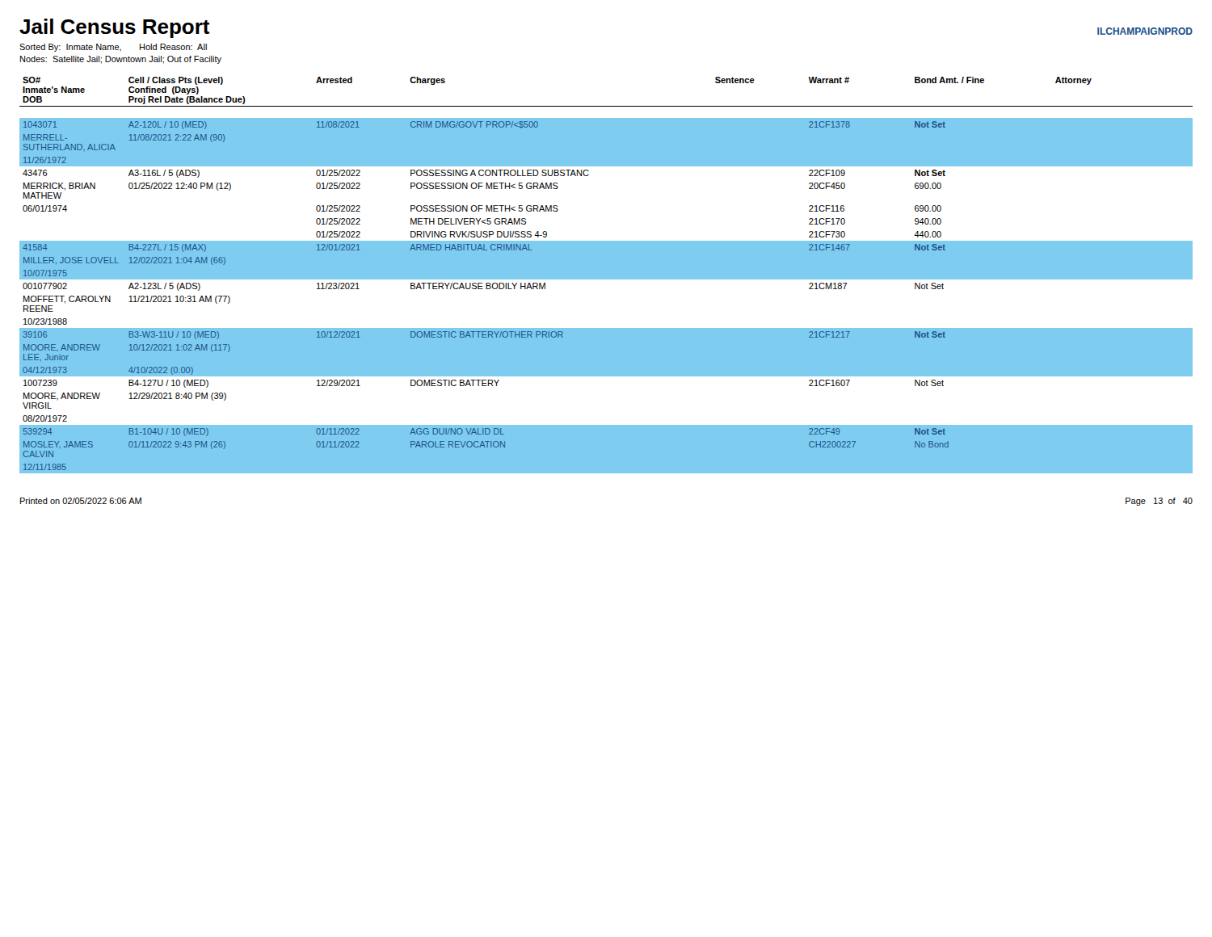ILCHAMPAIGNPROD
Jail Census Report
Sorted By: Inmate Name, Hold Reason: All
Nodes: Satellite Jail; Downtown Jail; Out of Facility
| SO# Inmate's Name DOB | Cell / Class Pts (Level) Confined (Days) Proj Rel Date (Balance Due) | Arrested | Charges | Sentence | Warrant # | Bond Amt. / Fine | Attorney |
| --- | --- | --- | --- | --- | --- | --- | --- |
| 1043071 | A2-120L / 10 (MED) | 11/08/2021 | CRIM DMG/GOVT PROP/<$500 | | 21CF1378 | Not Set | |
| MERRELL-SUTHERLAND, ALICIA | 11/08/2021 2:22 AM (90) | | | | | | |
| 11/26/1972 | | | | | | | |
| 43476 | A3-116L / 5 (ADS) | 01/25/2022 | POSSESSING A CONTROLLED SUBSTANC | | 22CF109 | Not Set | |
| MERRICK, BRIAN MATHEW | 01/25/2022 12:40 PM (12) | 01/25/2022 | POSSESSION OF METH< 5 GRAMS | | 20CF450 | 690.00 | |
| 06/01/1974 | | 01/25/2022 | POSSESSION OF METH< 5 GRAMS | | 21CF116 | 690.00 | |
| | | 01/25/2022 | METH DELIVERY<5 GRAMS | | 21CF170 | 940.00 | |
| | | 01/25/2022 | DRIVING RVK/SUSP DUI/SSS 4-9 | | 21CF730 | 440.00 | |
| 41584 | B4-227L / 15 (MAX) | 12/01/2021 | ARMED HABITUAL CRIMINAL | | 21CF1467 | Not Set | |
| MILLER, JOSE LOVELL | 12/02/2021 1:04 AM (66) | | | | | | |
| 10/07/1975 | | | | | | | |
| 001077902 | A2-123L / 5 (ADS) | 11/23/2021 | BATTERY/CAUSE BODILY HARM | | 21CM187 | Not Set | |
| MOFFETT, CAROLYN REENE | 11/21/2021 10:31 AM (77) | | | | | | |
| 10/23/1988 | | | | | | | |
| 39106 | B3-W3-11U / 10 (MED) | 10/12/2021 | DOMESTIC BATTERY/OTHER PRIOR | | 21CF1217 | Not Set | |
| MOORE, ANDREW LEE, Junior | 10/12/2021 1:02 AM (117) | | | | | | |
| 04/12/1973 | 4/10/2022 (0.00) | | | | | | |
| 1007239 | B4-127U / 10 (MED) | 12/29/2021 | DOMESTIC BATTERY | | 21CF1607 | Not Set | |
| MOORE, ANDREW VIRGIL | 12/29/2021 8:40 PM (39) | | | | | | |
| 08/20/1972 | | | | | | | |
| 539294 | B1-104U / 10 (MED) | 01/11/2022 | AGG DUI/NO VALID DL | | 22CF49 | Not Set | |
| MOSLEY, JAMES CALVIN | 01/11/2022 9:43 PM (26) | 01/11/2022 | PAROLE REVOCATION | | CH2200227 | No Bond | |
| 12/11/1985 | | | | | | | |
Printed on 02/05/2022 6:06 AM
Page 13 of 40